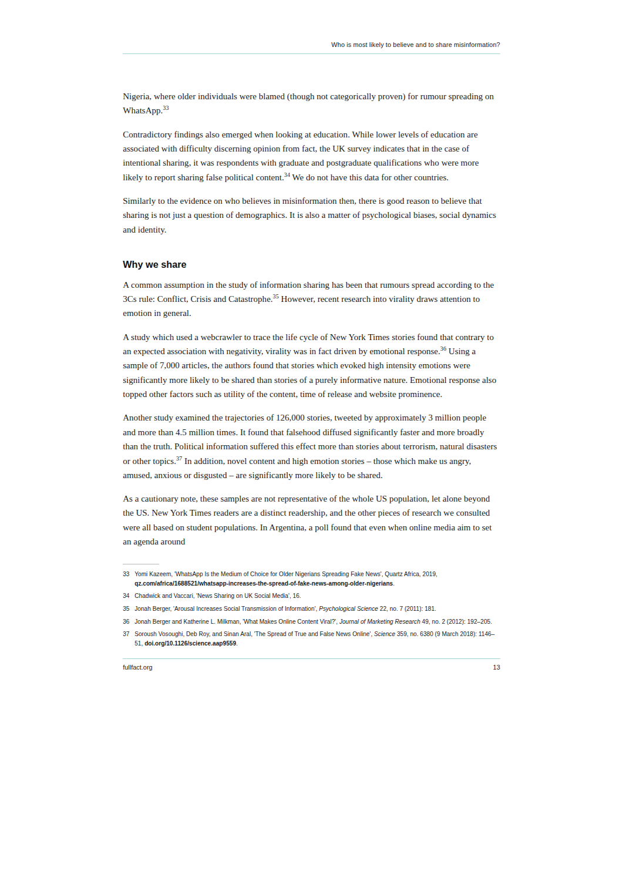Who is most likely to believe and to share misinformation?
Nigeria, where older individuals were blamed (though not categorically proven) for rumour spreading on WhatsApp.33
Contradictory findings also emerged when looking at education. While lower levels of education are associated with difficulty discerning opinion from fact, the UK survey indicates that in the case of intentional sharing, it was respondents with graduate and postgraduate qualifications who were more likely to report sharing false political content.34 We do not have this data for other countries.
Similarly to the evidence on who believes in misinformation then, there is good reason to believe that sharing is not just a question of demographics. It is also a matter of psychological biases, social dynamics and identity.
Why we share
A common assumption in the study of information sharing has been that rumours spread according to the 3Cs rule: Conflict, Crisis and Catastrophe.35 However, recent research into virality draws attention to emotion in general.
A study which used a webcrawler to trace the life cycle of New York Times stories found that contrary to an expected association with negativity, virality was in fact driven by emotional response.36 Using a sample of 7,000 articles, the authors found that stories which evoked high intensity emotions were significantly more likely to be shared than stories of a purely informative nature. Emotional response also topped other factors such as utility of the content, time of release and website prominence.
Another study examined the trajectories of 126,000 stories, tweeted by approximately 3 million people and more than 4.5 million times. It found that falsehood diffused significantly faster and more broadly than the truth. Political information suffered this effect more than stories about terrorism, natural disasters or other topics.37 In addition, novel content and high emotion stories – those which make us angry, amused, anxious or disgusted – are significantly more likely to be shared.
As a cautionary note, these samples are not representative of the whole US population, let alone beyond the US. New York Times readers are a distinct readership, and the other pieces of research we consulted were all based on student populations. In Argentina, a poll found that even when online media aim to set an agenda around
33
Yomi Kazeem, 'WhatsApp Is the Medium of Choice for Older Nigerians Spreading Fake News', Quartz Africa, 2019, qz.com/africa/1688521/whatsapp-increases-the-spread-of-fake-news-among-older-nigerians.
34
Chadwick and Vaccari, 'News Sharing on UK Social Media', 16.
35
Jonah Berger, 'Arousal Increases Social Transmission of Information', Psychological Science 22, no. 7 (2011): 181.
36
Jonah Berger and Katherine L. Milkman, 'What Makes Online Content Viral?', Journal of Marketing Research 49, no. 2 (2012): 192–205.
37
Soroush Vosoughi, Deb Roy, and Sinan Aral, 'The Spread of True and False News Online', Science 359, no. 6380 (9 March 2018): 1146–51, doi.org/10.1126/science.aap9559.
fullfact.org 13